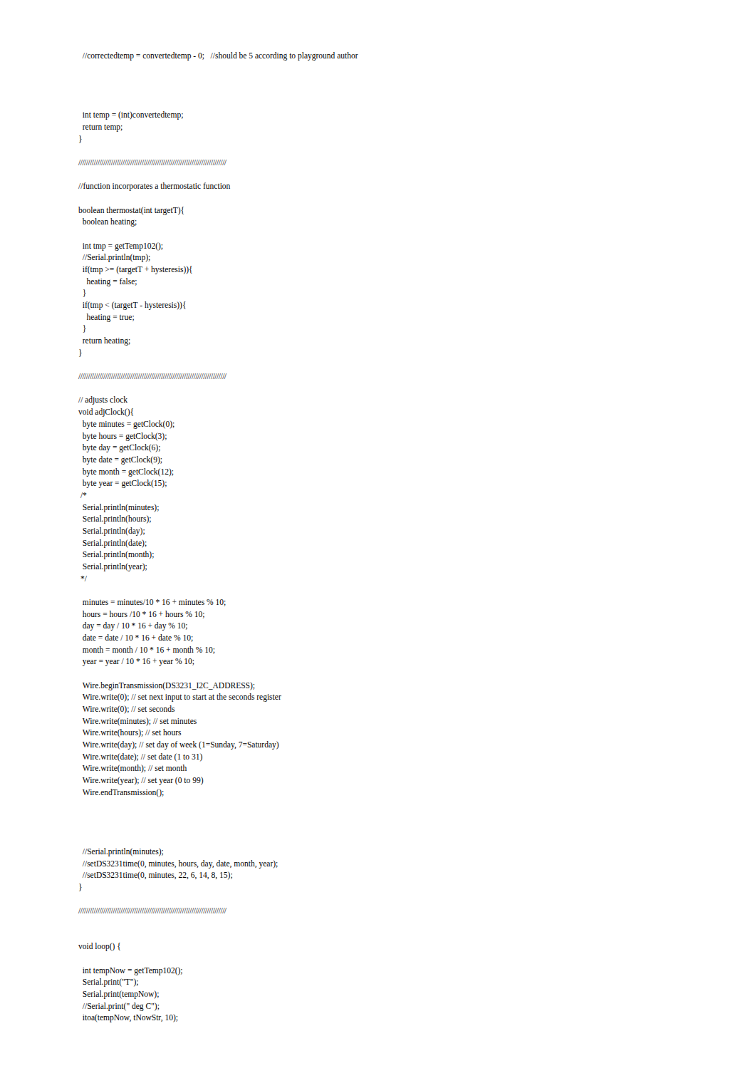//correctedtemp = convertedtemp - 0;   //should be 5 according to playground author




  int temp = (int)convertedtemp;
  return temp;
}

/////////////////////////////////////////////////////////////////////////////
//function incorporates a thermostatic function

boolean thermostat(int targetT){
  boolean heating;

  int tmp = getTemp102();
  //Serial.println(tmp);
  if(tmp >= (targetT + hysteresis)){
    heating = false;
  }
  if(tmp < (targetT - hysteresis)){
    heating = true;
  }
  return heating;
}

/////////////////////////////////////////////////////////////////////////////
// adjusts clock
void adjClock(){
  byte minutes = getClock(0);
  byte hours = getClock(3);
  byte day = getClock(6);
  byte date = getClock(9);
  byte month = getClock(12);
  byte year = getClock(15);
 /*
  Serial.println(minutes);
  Serial.println(hours);
  Serial.println(day);
  Serial.println(date);
  Serial.println(month);
  Serial.println(year);
 */

  minutes = minutes/10 * 16 + minutes % 10;
  hours = hours /10 * 16 + hours % 10;
  day = day / 10 * 16 + day % 10;
  date = date / 10 * 16 + date % 10;
  month = month / 10 * 16 + month % 10;
  year = year / 10 * 16 + year % 10;

  Wire.beginTransmission(DS3231_I2C_ADDRESS);
  Wire.write(0); // set next input to start at the seconds register
  Wire.write(0); // set seconds
  Wire.write(minutes); // set minutes
  Wire.write(hours); // set hours
  Wire.write(day); // set day of week (1=Sunday, 7=Saturday)
  Wire.write(date); // set date (1 to 31)
  Wire.write(month); // set month
  Wire.write(year); // set year (0 to 99)
  Wire.endTransmission();




  //Serial.println(minutes);
  //setDS3231time(0, minutes, hours, day, date, month, year);
  //setDS3231time(0, minutes, 22, 6, 14, 8, 15);
}

/////////////////////////////////////////////////////////////////////////////

void loop() {

  int tempNow = getTemp102();
  Serial.print("T");
  Serial.print(tempNow);
  //Serial.print(" deg C");
  itoa(tempNow, tNowStr, 10);